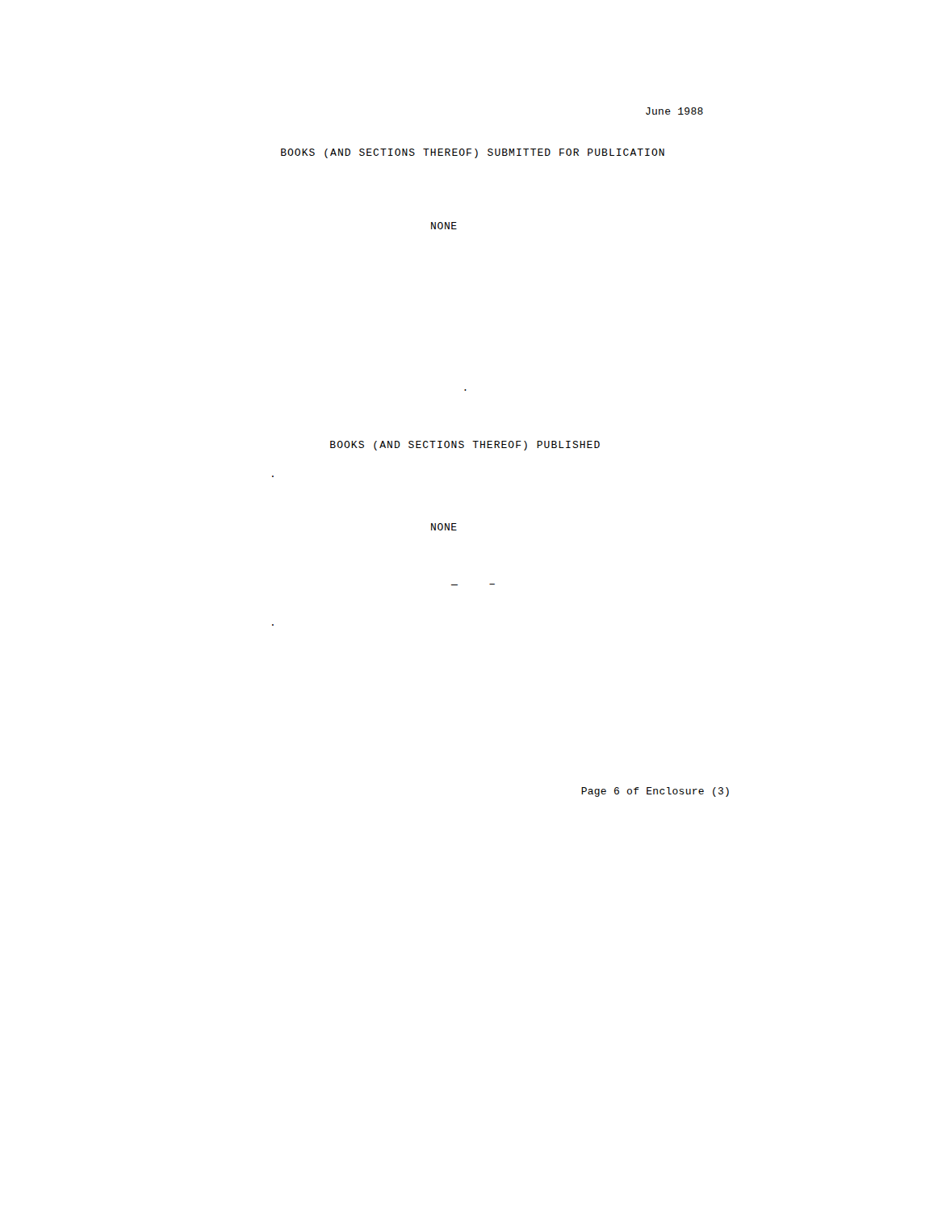June 1988
BOOKS (AND SECTIONS THEREOF) SUBMITTED FOR PUBLICATION
NONE
.
BOOKS (AND SECTIONS THEREOF) PUBLISHED
.
NONE
— −
.
Page 6 of Enclosure (3)